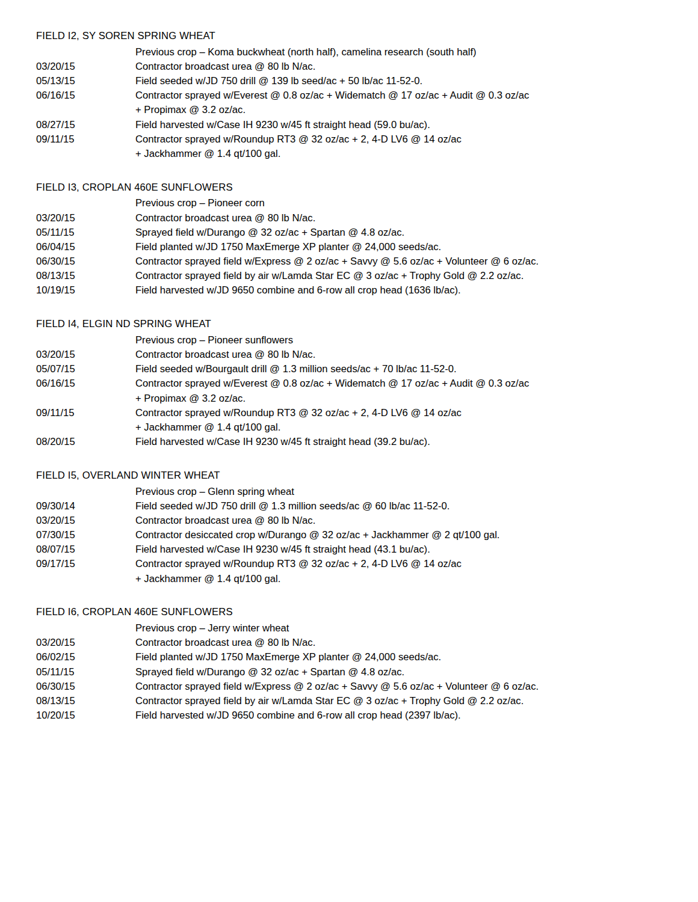FIELD I2, SY SOREN SPRING WHEAT
| | Previous crop – Koma buckwheat (north half), camelina research (south half) |
| 03/20/15 | Contractor broadcast urea @ 80 lb N/ac. |
| 05/13/15 | Field seeded w/JD 750 drill @ 139 lb seed/ac + 50 lb/ac 11-52-0. |
| 06/16/15 | Contractor sprayed w/Everest @ 0.8 oz/ac + Widematch @ 17 oz/ac + Audit @ 0.3 oz/ac + Propimax @ 3.2 oz/ac. |
| 08/27/15 | Field harvested w/Case IH 9230 w/45 ft straight head (59.0 bu/ac). |
| 09/11/15 | Contractor sprayed w/Roundup RT3 @ 32 oz/ac + 2, 4-D LV6 @ 14 oz/ac + Jackhammer @ 1.4 qt/100 gal. |
FIELD I3, CROPLAN 460E SUNFLOWERS
| | Previous crop – Pioneer corn |
| 03/20/15 | Contractor broadcast urea @ 80 lb N/ac. |
| 05/11/15 | Sprayed field w/Durango @ 32 oz/ac + Spartan @ 4.8 oz/ac. |
| 06/04/15 | Field planted w/JD 1750 MaxEmerge XP planter @ 24,000 seeds/ac. |
| 06/30/15 | Contractor sprayed field w/Express @ 2 oz/ac + Savvy @ 5.6 oz/ac + Volunteer @ 6 oz/ac. |
| 08/13/15 | Contractor sprayed field by air w/Lamda Star EC @ 3 oz/ac + Trophy Gold @ 2.2 oz/ac. |
| 10/19/15 | Field harvested w/JD 9650 combine and 6-row all crop head (1636 lb/ac). |
FIELD I4, ELGIN ND SPRING WHEAT
| | Previous crop – Pioneer sunflowers |
| 03/20/15 | Contractor broadcast urea @ 80 lb N/ac. |
| 05/07/15 | Field seeded w/Bourgault drill @ 1.3 million seeds/ac + 70 lb/ac 11-52-0. |
| 06/16/15 | Contractor sprayed w/Everest @ 0.8 oz/ac + Widematch @ 17 oz/ac + Audit @ 0.3 oz/ac + Propimax @ 3.2 oz/ac. |
| 09/11/15 | Contractor sprayed w/Roundup RT3 @ 32 oz/ac + 2, 4-D LV6 @ 14 oz/ac + Jackhammer @ 1.4 qt/100 gal. |
| 08/20/15 | Field harvested w/Case IH 9230 w/45 ft straight head (39.2 bu/ac). |
FIELD I5, OVERLAND WINTER WHEAT
| | Previous crop – Glenn spring wheat |
| 09/30/14 | Field seeded w/JD 750 drill @ 1.3 million seeds/ac @ 60 lb/ac 11-52-0. |
| 03/20/15 | Contractor broadcast urea @ 80 lb N/ac. |
| 07/30/15 | Contractor desiccated crop w/Durango @ 32 oz/ac + Jackhammer @ 2 qt/100 gal. |
| 08/07/15 | Field harvested w/Case IH 9230 w/45 ft straight head (43.1 bu/ac). |
| 09/17/15 | Contractor sprayed w/Roundup RT3 @ 32 oz/ac + 2, 4-D LV6 @ 14 oz/ac + Jackhammer @ 1.4 qt/100 gal. |
FIELD I6, CROPLAN 460E SUNFLOWERS
| | Previous crop – Jerry winter wheat |
| 03/20/15 | Contractor broadcast urea @ 80 lb N/ac. |
| 06/02/15 | Field planted w/JD 1750 MaxEmerge XP planter @ 24,000 seeds/ac. |
| 05/11/15 | Sprayed field w/Durango @ 32 oz/ac + Spartan @ 4.8 oz/ac. |
| 06/30/15 | Contractor sprayed field w/Express @ 2 oz/ac + Savvy @ 5.6 oz/ac + Volunteer @ 6 oz/ac. |
| 08/13/15 | Contractor sprayed field by air w/Lamda Star EC @ 3 oz/ac + Trophy Gold @ 2.2 oz/ac. |
| 10/20/15 | Field harvested w/JD 9650 combine and 6-row all crop head (2397 lb/ac). |